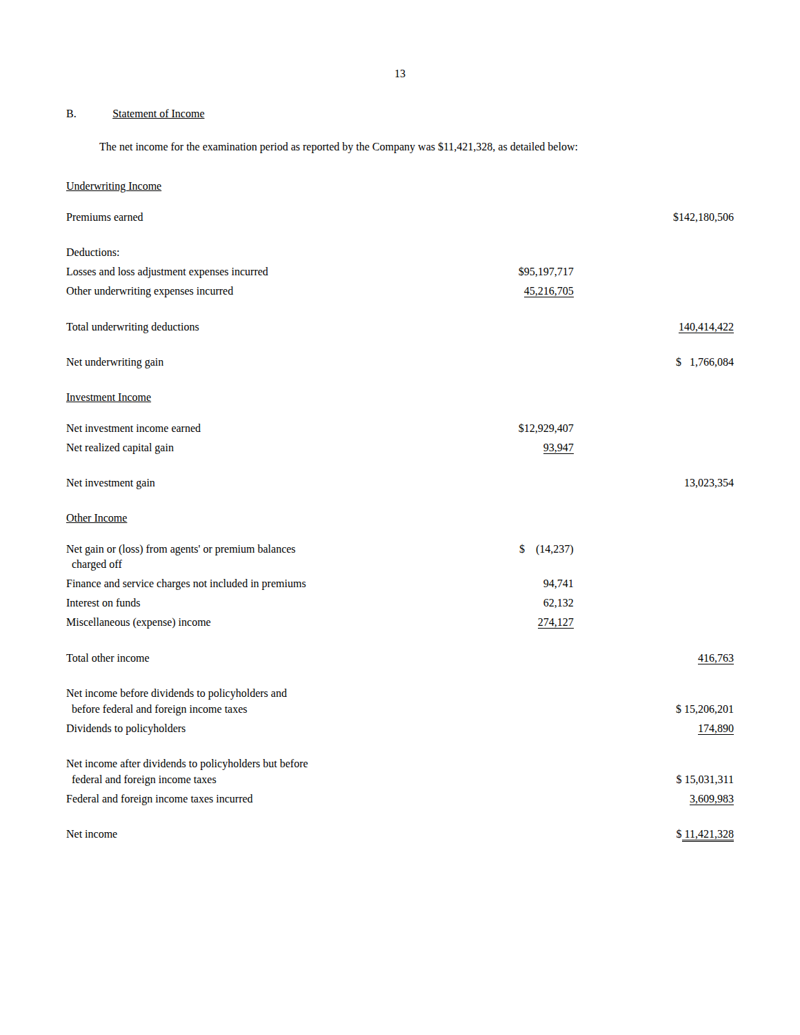13
B. Statement of Income
The net income for the examination period as reported by the Company was $11,421,328, as detailed below:
Underwriting Income
| Premiums earned | | $142,180,506 |
| Deductions: | | |
| Losses and loss adjustment expenses incurred | $95,197,717 | |
| Other underwriting expenses incurred | 45,216,705 | |
| Total underwriting deductions | | 140,414,422 |
| Net underwriting gain | | $ 1,766,084 |
Investment Income
| Net investment income earned | $12,929,407 | |
| Net realized capital gain | 93,947 | |
| Net investment gain | | 13,023,354 |
Other Income
| Net gain or (loss) from agents' or premium balances charged off | $ (14,237) | |
| Finance and service charges not included in premiums | 94,741 | |
| Interest on funds | 62,132 | |
| Miscellaneous (expense) income | 274,127 | |
| Total other income | | 416,763 |
| Net income before dividends to policyholders and before federal and foreign income taxes | | $ 15,206,201 |
| Dividends to policyholders | | 174,890 |
| Net income after dividends to policyholders but before federal and foreign income taxes | | $ 15,031,311 |
| Federal and foreign income taxes incurred | | 3,609,983 |
| Net income | | $ 11,421,328 |